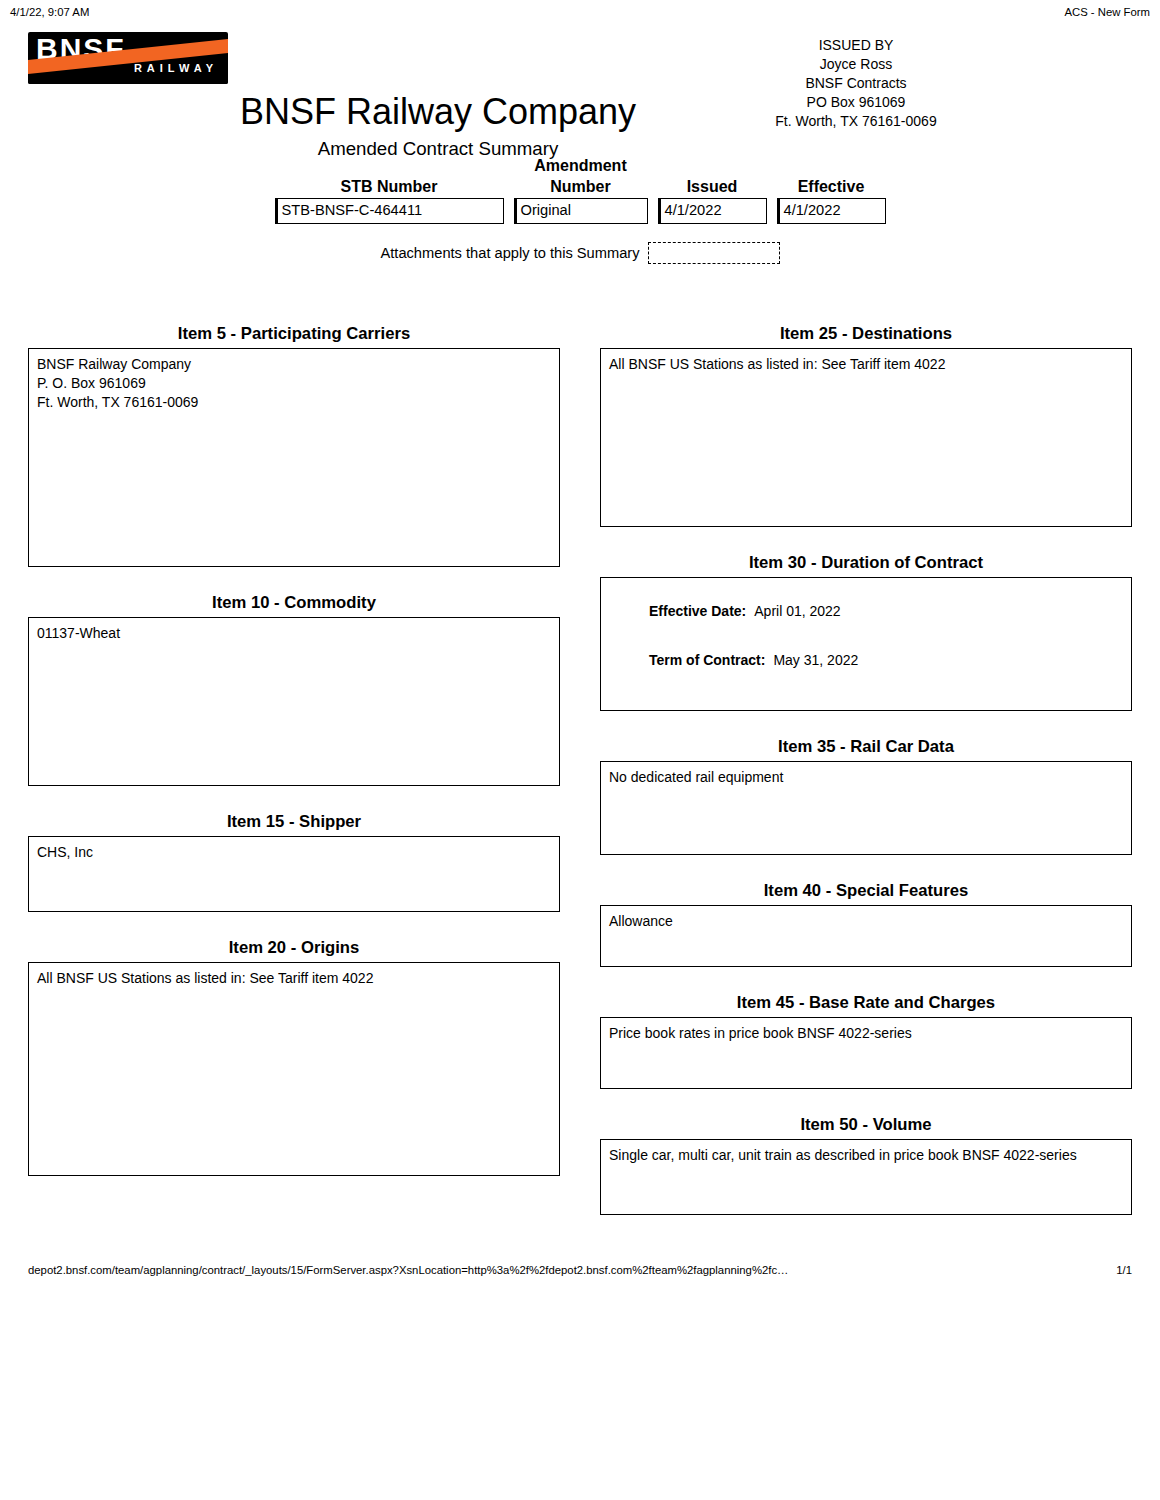4/1/22, 9:07 AM ACS - New Form
BNSF
RAILWAY
BNSF Railway Company
Amended Contract Summary
ISSUED BY
Joyce Ross
BNSF Contracts
PO Box 961069
Ft. Worth, TX 76161-0069
| | Amendment | | |
| --- | --- | --- | --- |
| STB Number | Number | Issued | Effective |
| STB-BNSF-C-464411 | Original | 4/1/2022 | 4/1/2022 |
Attachments that apply to this Summary
Item 5 - Participating Carriers
BNSF Railway Company
P. O. Box 961069
Ft. Worth, TX 76161-0069
Item 10 - Commodity
01137-Wheat
Item 15 - Shipper
CHS, Inc
Item 20 - Origins
All BNSF US Stations as listed in: See Tariff item 4022
Item 25 - Destinations
All BNSF US Stations as listed in: See Tariff item 4022
Item 30 - Duration of Contract
Effective Date: April 01, 2022
Term of Contract: May 31, 2022
Item 35 - Rail Car Data
No dedicated rail equipment
Item 40 - Special Features
Allowance
Item 45 - Base Rate and Charges
Price book rates in price book BNSF 4022-series
Item 50 - Volume
Single car, multi car, unit train as described in price book BNSF 4022-series
depot2.bnsf.com/team/agplanning/contract/_layouts/15/FormServer.aspx?XsnLocation=http%3a%2f%2fdepot2.bnsf.com%2fteam%2fagplanning%2fc… 1/1